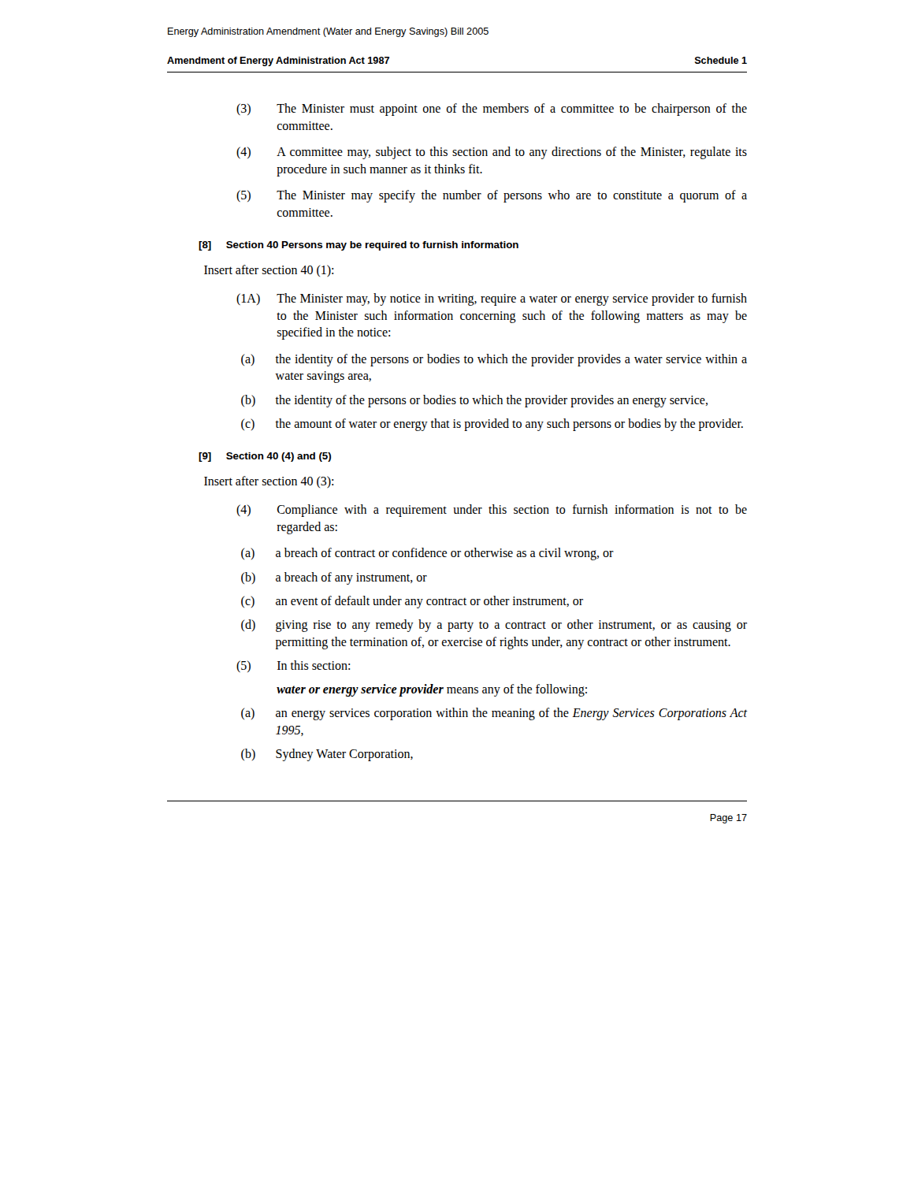Energy Administration Amendment (Water and Energy Savings) Bill 2005
Amendment of Energy Administration Act 1987 Schedule 1
(3) The Minister must appoint one of the members of a committee to be chairperson of the committee.
(4) A committee may, subject to this section and to any directions of the Minister, regulate its procedure in such manner as it thinks fit.
(5) The Minister may specify the number of persons who are to constitute a quorum of a committee.
[8] Section 40 Persons may be required to furnish information
Insert after section 40 (1):
(1A) The Minister may, by notice in writing, require a water or energy service provider to furnish to the Minister such information concerning such of the following matters as may be specified in the notice:
(a) the identity of the persons or bodies to which the provider provides a water service within a water savings area,
(b) the identity of the persons or bodies to which the provider provides an energy service,
(c) the amount of water or energy that is provided to any such persons or bodies by the provider.
[9] Section 40 (4) and (5)
Insert after section 40 (3):
(4) Compliance with a requirement under this section to furnish information is not to be regarded as:
(a) a breach of contract or confidence or otherwise as a civil wrong, or
(b) a breach of any instrument, or
(c) an event of default under any contract or other instrument, or
(d) giving rise to any remedy by a party to a contract or other instrument, or as causing or permitting the termination of, or exercise of rights under, any contract or other instrument.
(5) In this section:
water or energy service provider means any of the following:
(a) an energy services corporation within the meaning of the Energy Services Corporations Act 1995,
(b) Sydney Water Corporation,
Page 17